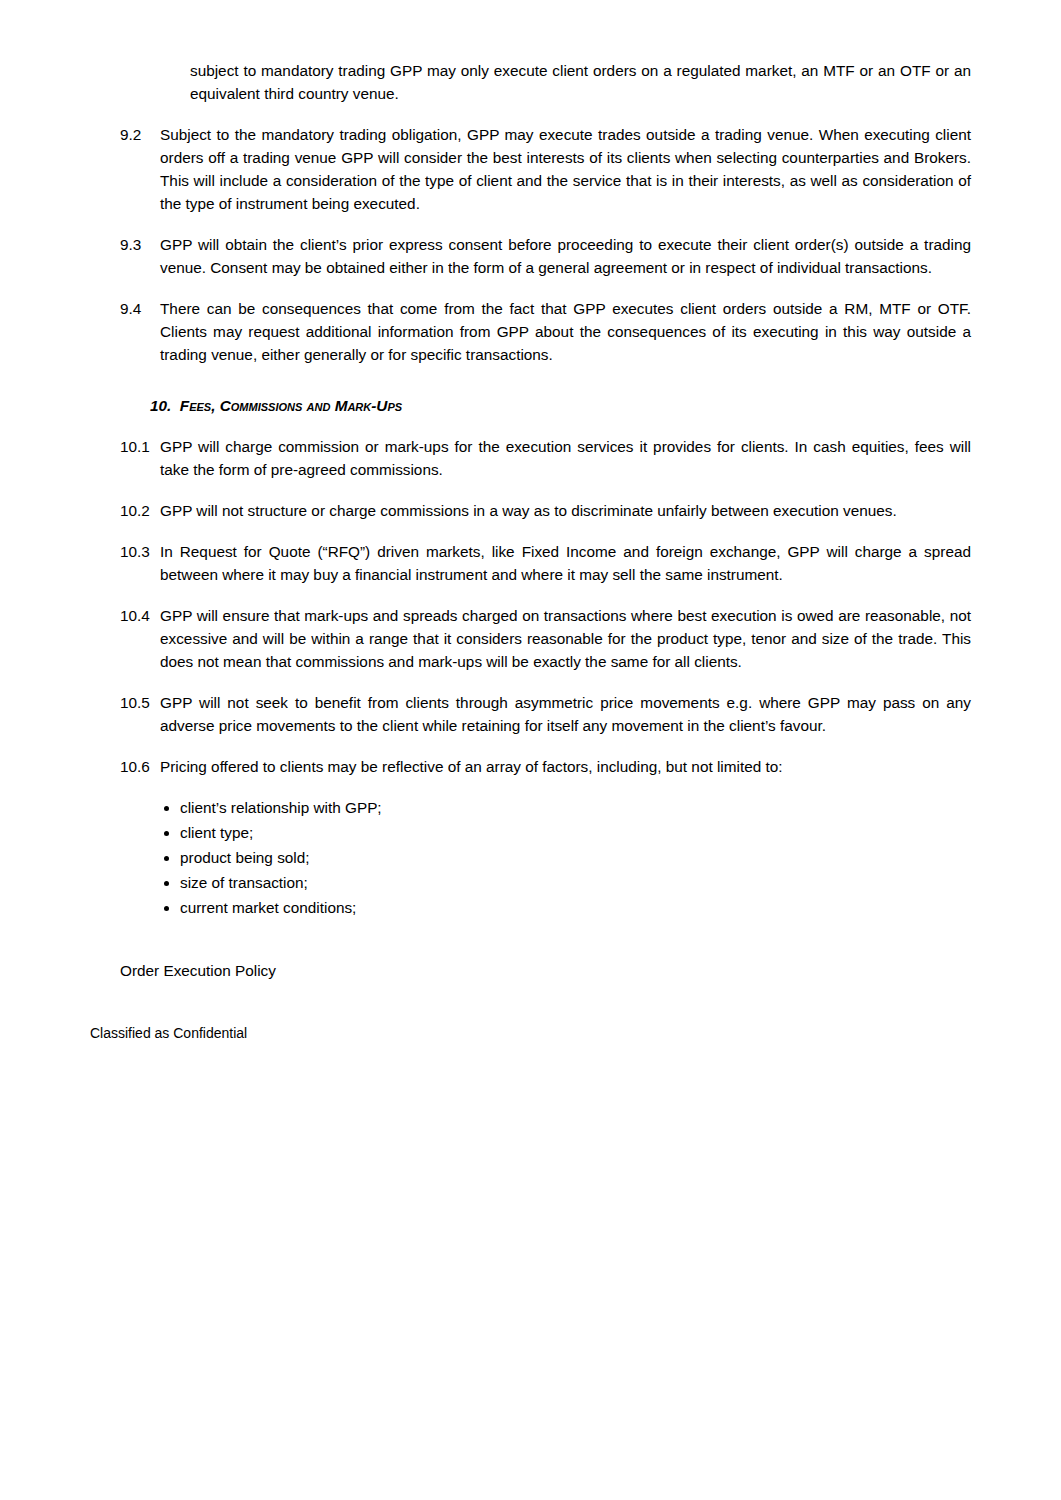subject to mandatory trading GPP may only execute client orders on a regulated market, an MTF or an OTF or an equivalent third country venue.
9.2
Subject to the mandatory trading obligation, GPP may execute trades outside a trading venue. When executing client orders off a trading venue GPP will consider the best interests of its clients when selecting counterparties and Brokers. This will include a consideration of the type of client and the service that is in their interests, as well as consideration of the type of instrument being executed.
9.3
GPP will obtain the client’s prior express consent before proceeding to execute their client order(s) outside a trading venue. Consent may be obtained either in the form of a general agreement or in respect of individual transactions.
9.4
There can be consequences that come from the fact that GPP executes client orders outside a RM, MTF or OTF. Clients may request additional information from GPP about the consequences of its executing in this way outside a trading venue, either generally or for specific transactions.
10. Fees, Commissions and Mark-Ups
10.1
GPP will charge commission or mark-ups for the execution services it provides for clients. In cash equities, fees will take the form of pre-agreed commissions.
10.2
GPP will not structure or charge commissions in a way as to discriminate unfairly between execution venues.
10.3
In Request for Quote (“RFQ”) driven markets, like Fixed Income and foreign exchange, GPP will charge a spread between where it may buy a financial instrument and where it may sell the same instrument.
10.4
GPP will ensure that mark-ups and spreads charged on transactions where best execution is owed are reasonable, not excessive and will be within a range that it considers reasonable for the product type, tenor and size of the trade. This does not mean that commissions and mark-ups will be exactly the same for all clients.
10.5
GPP will not seek to benefit from clients through asymmetric price movements e.g. where GPP may pass on any adverse price movements to the client while retaining for itself any movement in the client’s favour.
10.6
Pricing offered to clients may be reflective of an array of factors, including, but not limited to:
client’s relationship with GPP;
client type;
product being sold;
size of transaction;
current market conditions;
Order Execution Policy
Classified as Confidential